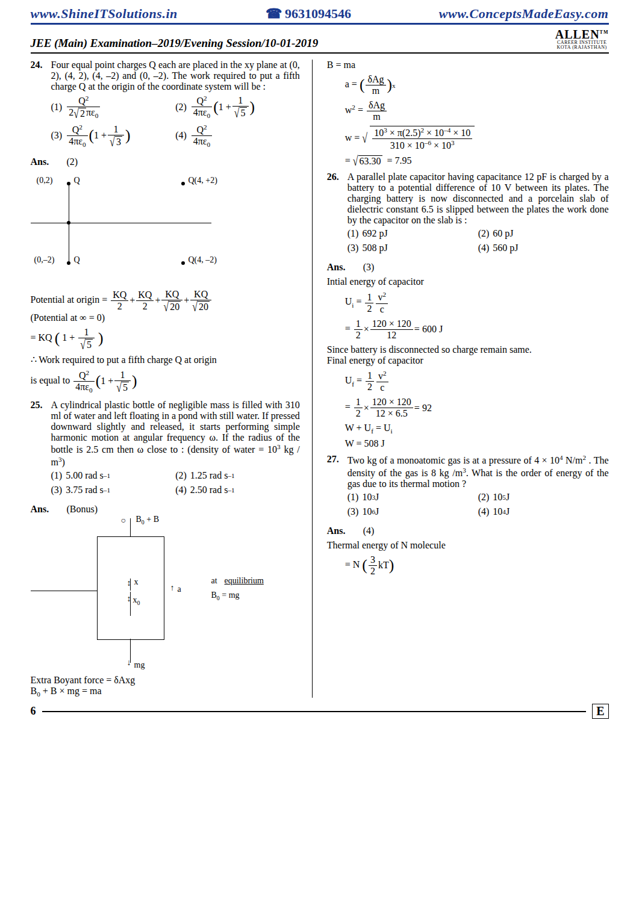www.ShineITSolutions.in
☎ 9631094546
www.ConceptsMadeEasy.com
JEE (Main) Examination–2019/Evening Session/10-01-2019
ALLENTM
CAREER INSTITUTE
KOTA (RAJASTHAN)
24.
Four equal point charges Q each are placed in the xy plane at (0, 2), (4, 2), (4, –2) and (0, –2). The work required to put a fifth charge Q at the origin of the coordinate system will be :
(1) Q22√2πε0
(2) Q24πε0 ( 1 + 1√5 )
(3) Q24πε0 ( 1 + 1√3 )
(4) Q24πε0
Ans.
(2)
(0,2)
Q
Q(4, +2)
(0,–2)
Q
Q(4, –2)
Potential at origin = KQ 2 + KQ 2 + KQ√20 + KQ√20
(Potential at ∞ = 0)
= KQ ( 1 + 1√5 )
∴ Work required to put a fifth charge Q at origin
is equal to Q24πε0 ( 1 + 1√5 )
25.
A cylindrical plastic bottle of negligible mass is filled with 310 ml of water and left floating in a pond with still water. If pressed downward slightly and released, it starts performing simple harmonic motion at angular frequency ω. If the radius of the bottle is 2.5 cm then ω close to : (density of water = 103 kg / m3)
(1) 5.00 rad s–1
(2) 1.25 rad s–1
(3) 3.75 rad s–1
(4) 2.50 rad s–1
Ans.
(Bonus)
○
B0 + B
x
↕
x0
↕
↑
a
at
equilibrium
B0 = mg
↓
mg
Extra Boyant force = δAxg
B0 + B × mg = ma
B = ma
a = ( δAg m )x
w2 = δAg m
w = √ 103 × π(2.5)2 × 10–4 × 10 310 × 10–6 × 103
= √63.30 = 7.95
26.
A parallel plate capacitor having capacitance 12 pF is charged by a battery to a potential difference of 10 V between its plates. The charging battery is now disconnected and a porcelain slab of dielectric constant 6.5 is slipped between the plates the work done by the capacitor on the slab is :
(1) 692 pJ
(2) 60 pJ
(3) 508 pJ
(4) 560 pJ
Ans.
(3)
Intial energy of capacitor
Ui = 12 v2 c
= 12 × 120 × 12012 = 600 J
Since battery is disconnected so charge remain same.
Final energy of capacitor
Uf = 12 v2 c
= 12 × 120 × 12012 × 6.5 = 92
W + Uf = Ui
W = 508 J
27.
Two kg of a monoatomic gas is at a pressure of 4 × 104 N/m2 . The density of the gas is 8 kg /m3. What is the order of energy of the gas due to its thermal motion ?
(1) 103 J
(2) 105 J
(3) 106 J
(4) 104 J
Ans.
(4)
Thermal energy of N molecule
= N ( 32 kT )
6
E